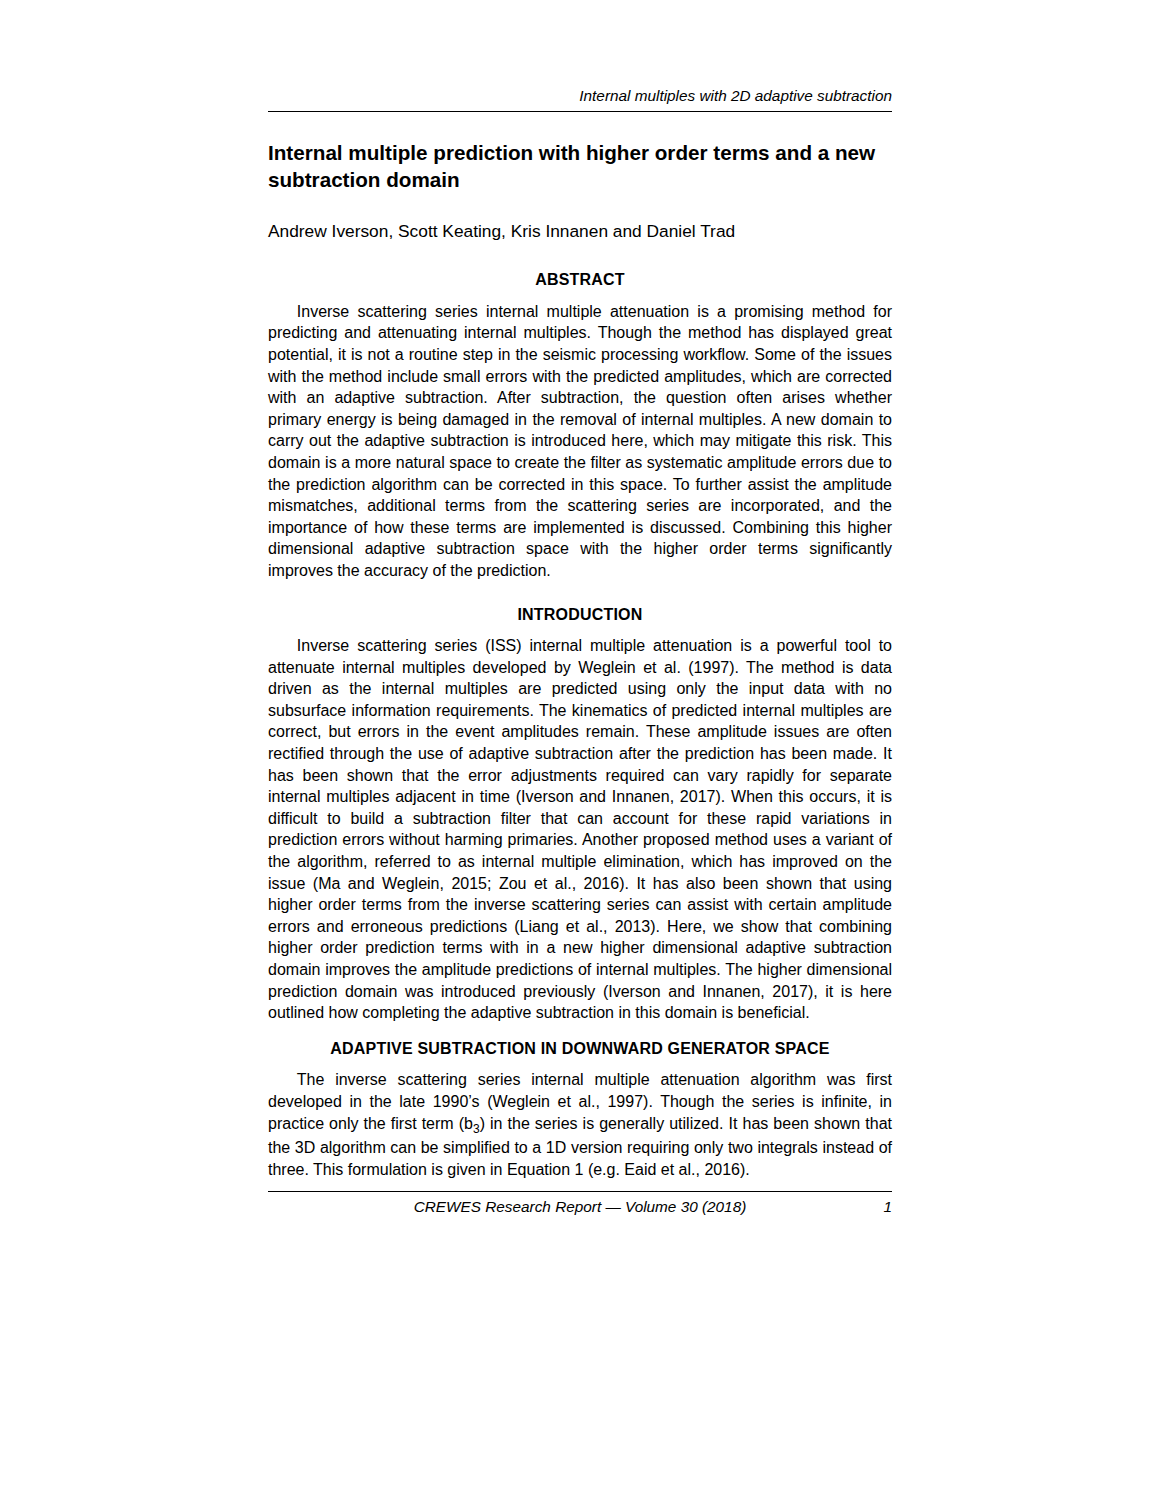Internal multiples with 2D adaptive subtraction
Internal multiple prediction with higher order terms and a new subtraction domain
Andrew Iverson, Scott Keating, Kris Innanen and Daniel Trad
ABSTRACT
Inverse scattering series internal multiple attenuation is a promising method for predicting and attenuating internal multiples. Though the method has displayed great potential, it is not a routine step in the seismic processing workflow. Some of the issues with the method include small errors with the predicted amplitudes, which are corrected with an adaptive subtraction. After subtraction, the question often arises whether primary energy is being damaged in the removal of internal multiples. A new domain to carry out the adaptive subtraction is introduced here, which may mitigate this risk. This domain is a more natural space to create the filter as systematic amplitude errors due to the prediction algorithm can be corrected in this space. To further assist the amplitude mismatches, additional terms from the scattering series are incorporated, and the importance of how these terms are implemented is discussed. Combining this higher dimensional adaptive subtraction space with the higher order terms significantly improves the accuracy of the prediction.
INTRODUCTION
Inverse scattering series (ISS) internal multiple attenuation is a powerful tool to attenuate internal multiples developed by Weglein et al. (1997). The method is data driven as the internal multiples are predicted using only the input data with no subsurface information requirements. The kinematics of predicted internal multiples are correct, but errors in the event amplitudes remain. These amplitude issues are often rectified through the use of adaptive subtraction after the prediction has been made. It has been shown that the error adjustments required can vary rapidly for separate internal multiples adjacent in time (Iverson and Innanen, 2017). When this occurs, it is difficult to build a subtraction filter that can account for these rapid variations in prediction errors without harming primaries. Another proposed method uses a variant of the algorithm, referred to as internal multiple elimination, which has improved on the issue (Ma and Weglein, 2015; Zou et al., 2016). It has also been shown that using higher order terms from the inverse scattering series can assist with certain amplitude errors and erroneous predictions (Liang et al., 2013). Here, we show that combining higher order prediction terms with in a new higher dimensional adaptive subtraction domain improves the amplitude predictions of internal multiples. The higher dimensional prediction domain was introduced previously (Iverson and Innanen, 2017), it is here outlined how completing the adaptive subtraction in this domain is beneficial.
ADAPTIVE SUBTRACTION IN DOWNWARD GENERATOR SPACE
The inverse scattering series internal multiple attenuation algorithm was first developed in the late 1990’s (Weglein et al., 1997). Though the series is infinite, in practice only the first term (b3) in the series is generally utilized. It has been shown that the 3D algorithm can be simplified to a 1D version requiring only two integrals instead of three. This formulation is given in Equation 1 (e.g. Eaid et al., 2016).
CREWES Research Report — Volume 30 (2018)
1